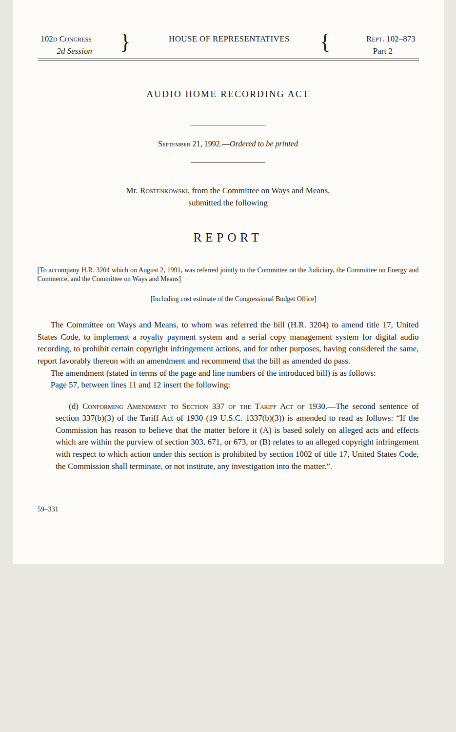| 102 d Congress 2d Session | } | House of Representatives | { | R ept. 102–873 Part 2 |
AUDIO HOME RECORDING ACT
September 21, 1992.—Ordered to be printed
Mr. Rostenkowski, from the Committee on Ways and Means,
submitted the following
REPORT
[To accompany H.R. 3204 which on August 2, 1991, was referred jointly to the Committee on the Judiciary, the Committee on Energy and Commerce, and the Committee on Ways and Means]
[Including cost estimate of the Congressional Budget Office]
The Committee on Ways and Means, to whom was referred the bill (H.R. 3204) to amend title 17, United States Code, to implement a royalty payment system and a serial copy management system for digital audio recording, to prohibit certain copyright infringement actions, and for other purposes, having considered the same, report favorably thereon with an amendment and recommend that the bill as amended do pass.
The amendment (stated in terms of the page and line numbers of the introduced bill) is as follows:
Page 57, between lines 11 and 12 insert the following:
(d) Conforming Amendment to Section 337 of the Tariff Act of 1930.—The second sentence of section 337(b)(3) of the Tariff Act of 1930 (19 U.S.C. 1337(b)(3)) is amended to read as follows: “If the Commission has reason to believe that the matter before it (A) is based solely on alleged acts and effects which are within the purview of section 303, 671, or 673, or (B) relates to an alleged copyright infringement with respect to which action under this section is prohibited by section 1002 of title 17, United States Code, the Commission shall terminate, or not institute, any investigation into the matter.”.
59–331